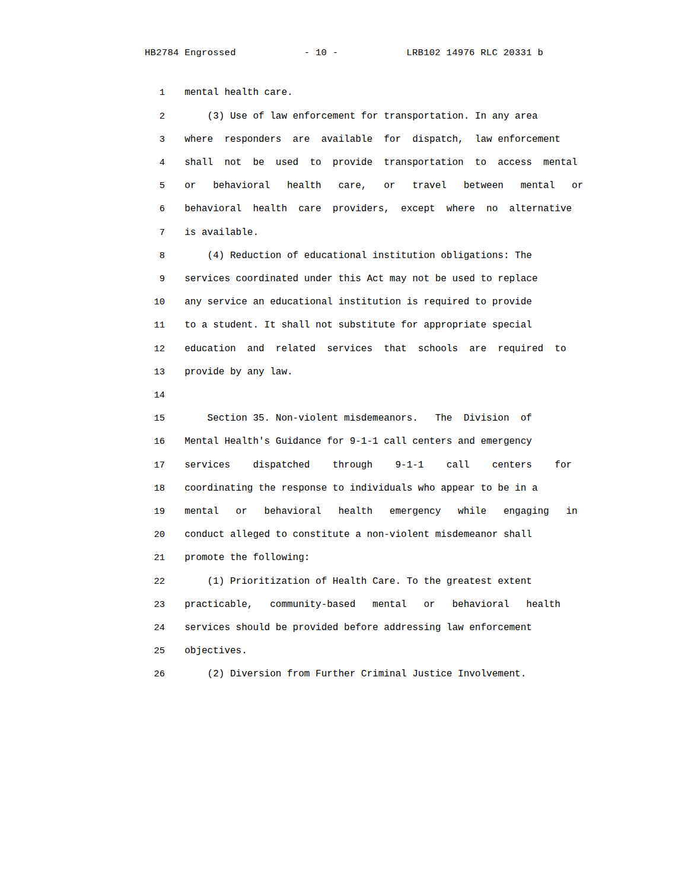HB2784 Engrossed - 10 - LRB102 14976 RLC 20331 b
mental health care.
(3) Use of law enforcement for transportation. In any area
where responders are available for dispatch, law enforcement
shall not be used to provide transportation to access mental
or behavioral health care, or travel between mental or
behavioral health care providers, except where no alternative
is available.
(4) Reduction of educational institution obligations: The
services coordinated under this Act may not be used to replace
any service an educational institution is required to provide
to a student. It shall not substitute for appropriate special
education and related services that schools are required to
provide by any law.
Section 35. Non-violent misdemeanors. The Division of
Mental Health's Guidance for 9-1-1 call centers and emergency
services dispatched through 9-1-1 call centers for
coordinating the response to individuals who appear to be in a
mental or behavioral health emergency while engaging in
conduct alleged to constitute a non-violent misdemeanor shall
promote the following:
(1) Prioritization of Health Care. To the greatest extent
practicable, community-based mental or behavioral health
services should be provided before addressing law enforcement
objectives.
(2) Diversion from Further Criminal Justice Involvement.